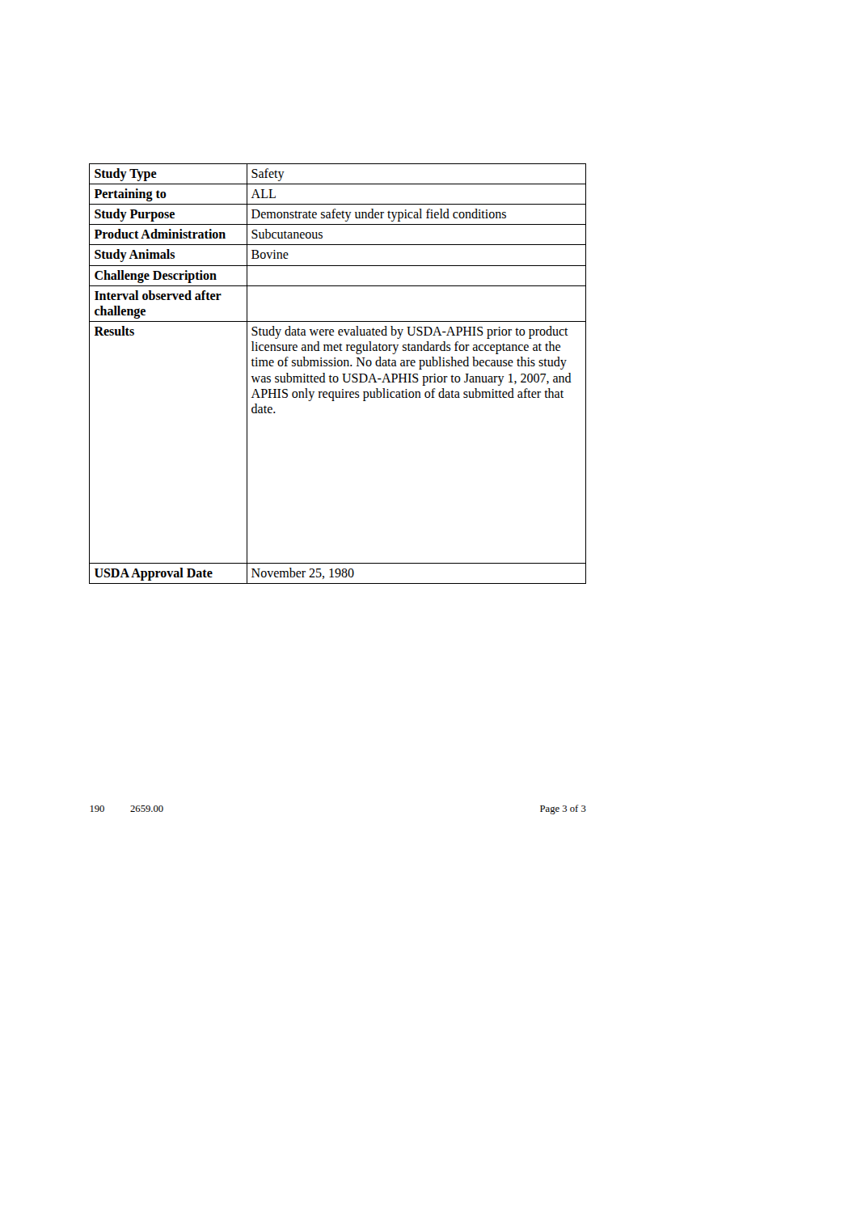| Study Type | Safety |
| Pertaining to | ALL |
| Study Purpose | Demonstrate safety under typical field conditions |
| Product Administration | Subcutaneous |
| Study Animals | Bovine |
| Challenge Description | |
| Interval observed after challenge | |
| Results | Study data were evaluated by USDA-APHIS prior to product licensure and met regulatory standards for acceptance at the time of submission. No data are published because this study was submitted to USDA-APHIS prior to January 1, 2007, and APHIS only requires publication of data submitted after that date. |
| USDA Approval Date | November 25, 1980 |
190 2659.00
Page 3 of 3